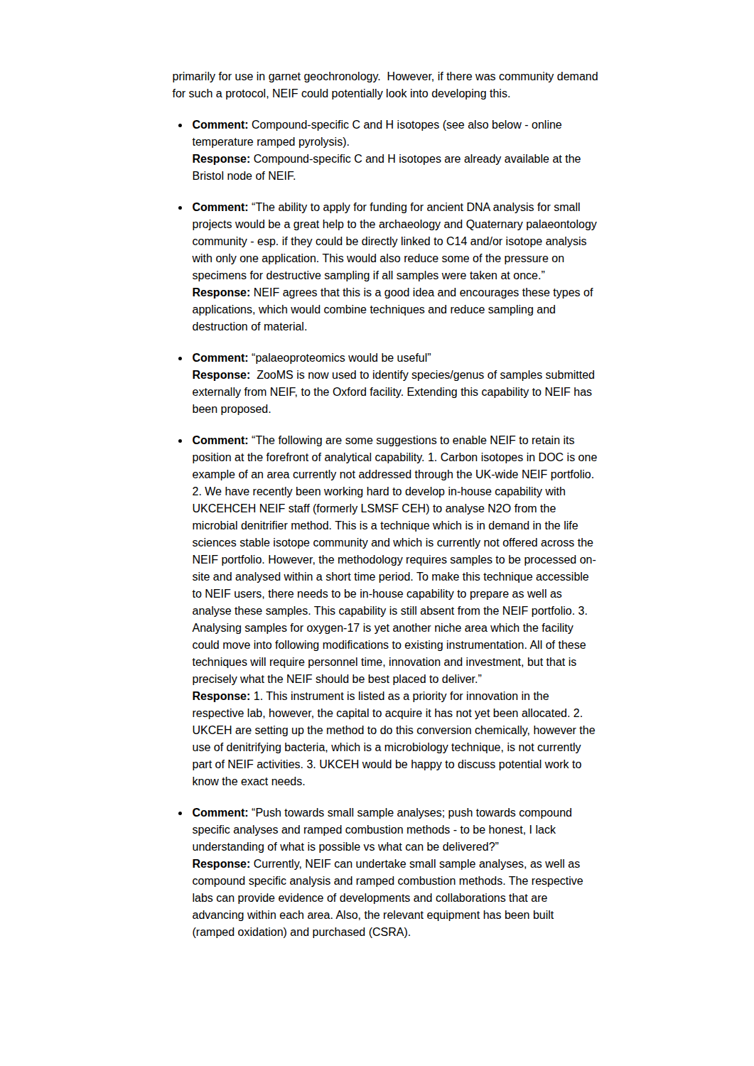primarily for use in garnet geochronology. However, if there was community demand for such a protocol, NEIF could potentially look into developing this.
Comment: Compound-specific C and H isotopes (see also below - online temperature ramped pyrolysis).
Response: Compound-specific C and H isotopes are already available at the Bristol node of NEIF.
Comment: “The ability to apply for funding for ancient DNA analysis for small projects would be a great help to the archaeology and Quaternary palaeontology community - esp. if they could be directly linked to C14 and/or isotope analysis with only one application. This would also reduce some of the pressure on specimens for destructive sampling if all samples were taken at once.”
Response: NEIF agrees that this is a good idea and encourages these types of applications, which would combine techniques and reduce sampling and destruction of material.
Comment: “palaeoproteomics would be useful”
Response: ZooMS is now used to identify species/genus of samples submitted externally from NEIF, to the Oxford facility. Extending this capability to NEIF has been proposed.
Comment: “The following are some suggestions to enable NEIF to retain its position at the forefront of analytical capability. 1. Carbon isotopes in DOC is one example of an area currently not addressed through the UK-wide NEIF portfolio. 2. We have recently been working hard to develop in-house capability with UKCEHCEH NEIF staff (formerly LSMSF CEH) to analyse N2O from the microbial denitrifier method. This is a technique which is in demand in the life sciences stable isotope community and which is currently not offered across the NEIF portfolio. However, the methodology requires samples to be processed on-site and analysed within a short time period. To make this technique accessible to NEIF users, there needs to be in-house capability to prepare as well as analyse these samples. This capability is still absent from the NEIF portfolio. 3. Analysing samples for oxygen-17 is yet another niche area which the facility could move into following modifications to existing instrumentation. All of these techniques will require personnel time, innovation and investment, but that is precisely what the NEIF should be best placed to deliver.”
Response: 1. This instrument is listed as a priority for innovation in the respective lab, however, the capital to acquire it has not yet been allocated. 2. UKCEH are setting up the method to do this conversion chemically, however the use of denitrifying bacteria, which is a microbiology technique, is not currently part of NEIF activities. 3. UKCEH would be happy to discuss potential work to know the exact needs.
Comment: “Push towards small sample analyses; push towards compound specific analyses and ramped combustion methods - to be honest, I lack understanding of what is possible vs what can be delivered?”
Response: Currently, NEIF can undertake small sample analyses, as well as compound specific analysis and ramped combustion methods. The respective labs can provide evidence of developments and collaborations that are advancing within each area. Also, the relevant equipment has been built (ramped oxidation) and purchased (CSRA).